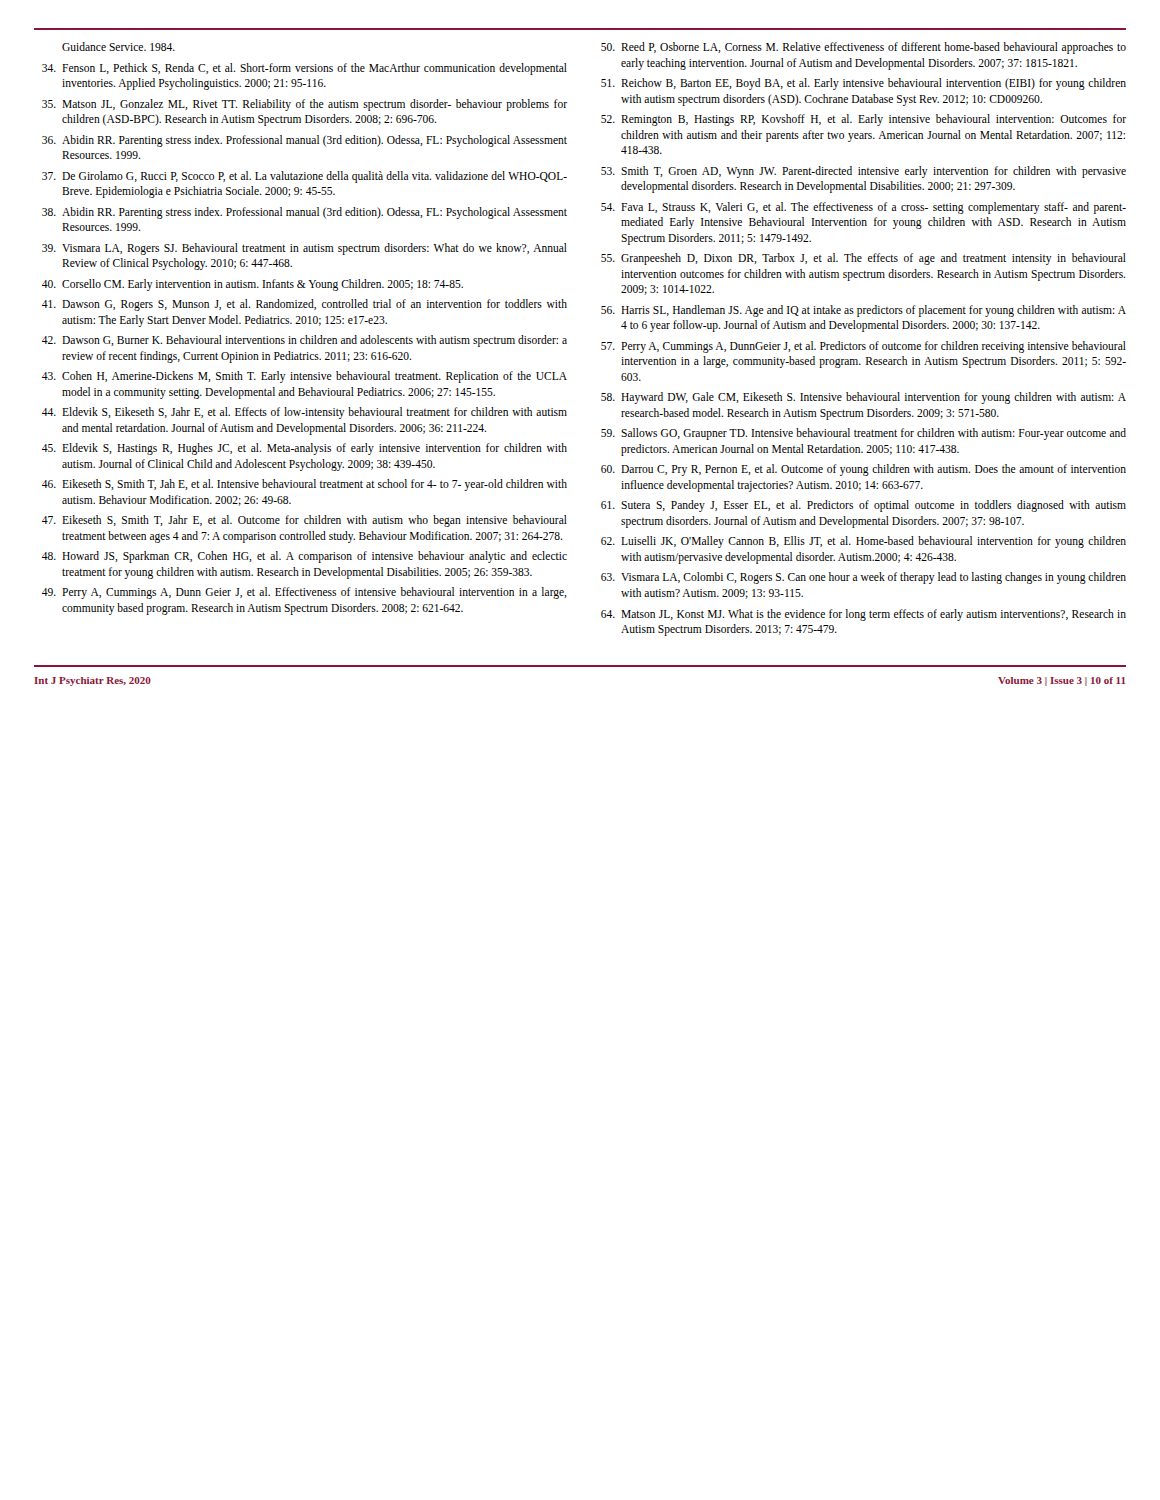Guidance Service. 1984.
34. Fenson L, Pethick S, Renda C, et al. Short-form versions of the MacArthur communication developmental inventories. Applied Psycholinguistics. 2000; 21: 95-116.
35. Matson JL, Gonzalez ML, Rivet TT. Reliability of the autism spectrum disorder- behaviour problems for children (ASD-BPC). Research in Autism Spectrum Disorders. 2008; 2: 696-706.
36. Abidin RR. Parenting stress index. Professional manual (3rd edition). Odessa, FL: Psychological Assessment Resources. 1999.
37. De Girolamo G, Rucci P, Scocco P, et al. La valutazione della qualità della vita. validazione del WHO-QOL-Breve. Epidemiologia e Psichiatria Sociale. 2000; 9: 45-55.
38. Abidin RR. Parenting stress index. Professional manual (3rd edition). Odessa, FL: Psychological Assessment Resources. 1999.
39. Vismara LA, Rogers SJ. Behavioural treatment in autism spectrum disorders: What do we know?, Annual Review of Clinical Psychology. 2010; 6: 447-468.
40. Corsello CM. Early intervention in autism. Infants & Young Children. 2005; 18: 74-85.
41. Dawson G, Rogers S, Munson J, et al. Randomized, controlled trial of an intervention for toddlers with autism: The Early Start Denver Model. Pediatrics. 2010; 125: e17-e23.
42. Dawson G, Burner K. Behavioural interventions in children and adolescents with autism spectrum disorder: a review of recent findings, Current Opinion in Pediatrics. 2011; 23: 616-620.
43. Cohen H, Amerine-Dickens M, Smith T. Early intensive behavioural treatment. Replication of the UCLA model in a community setting. Developmental and Behavioural Pediatrics. 2006; 27: 145-155.
44. Eldevik S, Eikeseth S, Jahr E, et al. Effects of low-intensity behavioural treatment for children with autism and mental retardation. Journal of Autism and Developmental Disorders. 2006; 36: 211-224.
45. Eldevik S, Hastings R, Hughes JC, et al. Meta-analysis of early intensive intervention for children with autism. Journal of Clinical Child and Adolescent Psychology. 2009; 38: 439-450.
46. Eikeseth S, Smith T, Jah E, et al. Intensive behavioural treatment at school for 4- to 7- year-old children with autism. Behaviour Modification. 2002; 26: 49-68.
47. Eikeseth S, Smith T, Jahr E, et al. Outcome for children with autism who began intensive behavioural treatment between ages 4 and 7: A comparison controlled study. Behaviour Modification. 2007; 31: 264-278.
48. Howard JS, Sparkman CR, Cohen HG, et al. A comparison of intensive behaviour analytic and eclectic treatment for young children with autism. Research in Developmental Disabilities. 2005; 26: 359-383.
49. Perry A, Cummings A, Dunn Geier J, et al. Effectiveness of intensive behavioural intervention in a large, community based program. Research in Autism Spectrum Disorders. 2008; 2: 621-642.
50. Reed P, Osborne LA, Corness M. Relative effectiveness of different home-based behavioural approaches to early teaching intervention. Journal of Autism and Developmental Disorders. 2007; 37: 1815-1821.
51. Reichow B, Barton EE, Boyd BA, et al. Early intensive behavioural intervention (EIBI) for young children with autism spectrum disorders (ASD). Cochrane Database Syst Rev. 2012; 10: CD009260.
52. Remington B, Hastings RP, Kovshoff H, et al. Early intensive behavioural intervention: Outcomes for children with autism and their parents after two years. American Journal on Mental Retardation. 2007; 112: 418-438.
53. Smith T, Groen AD, Wynn JW. Parent-directed intensive early intervention for children with pervasive developmental disorders. Research in Developmental Disabilities. 2000; 21: 297-309.
54. Fava L, Strauss K, Valeri G, et al. The effectiveness of a cross- setting complementary staff- and parent-mediated Early Intensive Behavioural Intervention for young children with ASD. Research in Autism Spectrum Disorders. 2011; 5: 1479-1492.
55. Granpeesheh D, Dixon DR, Tarbox J, et al. The effects of age and treatment intensity in behavioural intervention outcomes for children with autism spectrum disorders. Research in Autism Spectrum Disorders. 2009; 3: 1014-1022.
56. Harris SL, Handleman JS. Age and IQ at intake as predictors of placement for young children with autism: A 4 to 6 year follow-up. Journal of Autism and Developmental Disorders. 2000; 30: 137-142.
57. Perry A, Cummings A, DunnGeier J, et al. Predictors of outcome for children receiving intensive behavioural intervention in a large, community-based program. Research in Autism Spectrum Disorders. 2011; 5: 592-603.
58. Hayward DW, Gale CM, Eikeseth S. Intensive behavioural intervention for young children with autism: A research-based model. Research in Autism Spectrum Disorders. 2009; 3: 571-580.
59. Sallows GO, Graupner TD. Intensive behavioural treatment for children with autism: Four-year outcome and predictors. American Journal on Mental Retardation. 2005; 110: 417-438.
60. Darrou C, Pry R, Pernon E, et al. Outcome of young children with autism. Does the amount of intervention influence developmental trajectories? Autism. 2010; 14: 663-677.
61. Sutera S, Pandey J, Esser EL, et al. Predictors of optimal outcome in toddlers diagnosed with autism spectrum disorders. Journal of Autism and Developmental Disorders. 2007; 37: 98-107.
62. Luiselli JK, O'Malley Cannon B, Ellis JT, et al. Home-based behavioural intervention for young children with autism/pervasive developmental disorder. Autism.2000; 4: 426-438.
63. Vismara LA, Colombi C, Rogers S. Can one hour a week of therapy lead to lasting changes in young children with autism? Autism. 2009; 13: 93-115.
64. Matson JL, Konst MJ. What is the evidence for long term effects of early autism interventions?, Research in Autism Spectrum Disorders. 2013; 7: 475-479.
Int J Psychiatr Res, 2020
Volume 3 | Issue 3 | 10 of 11